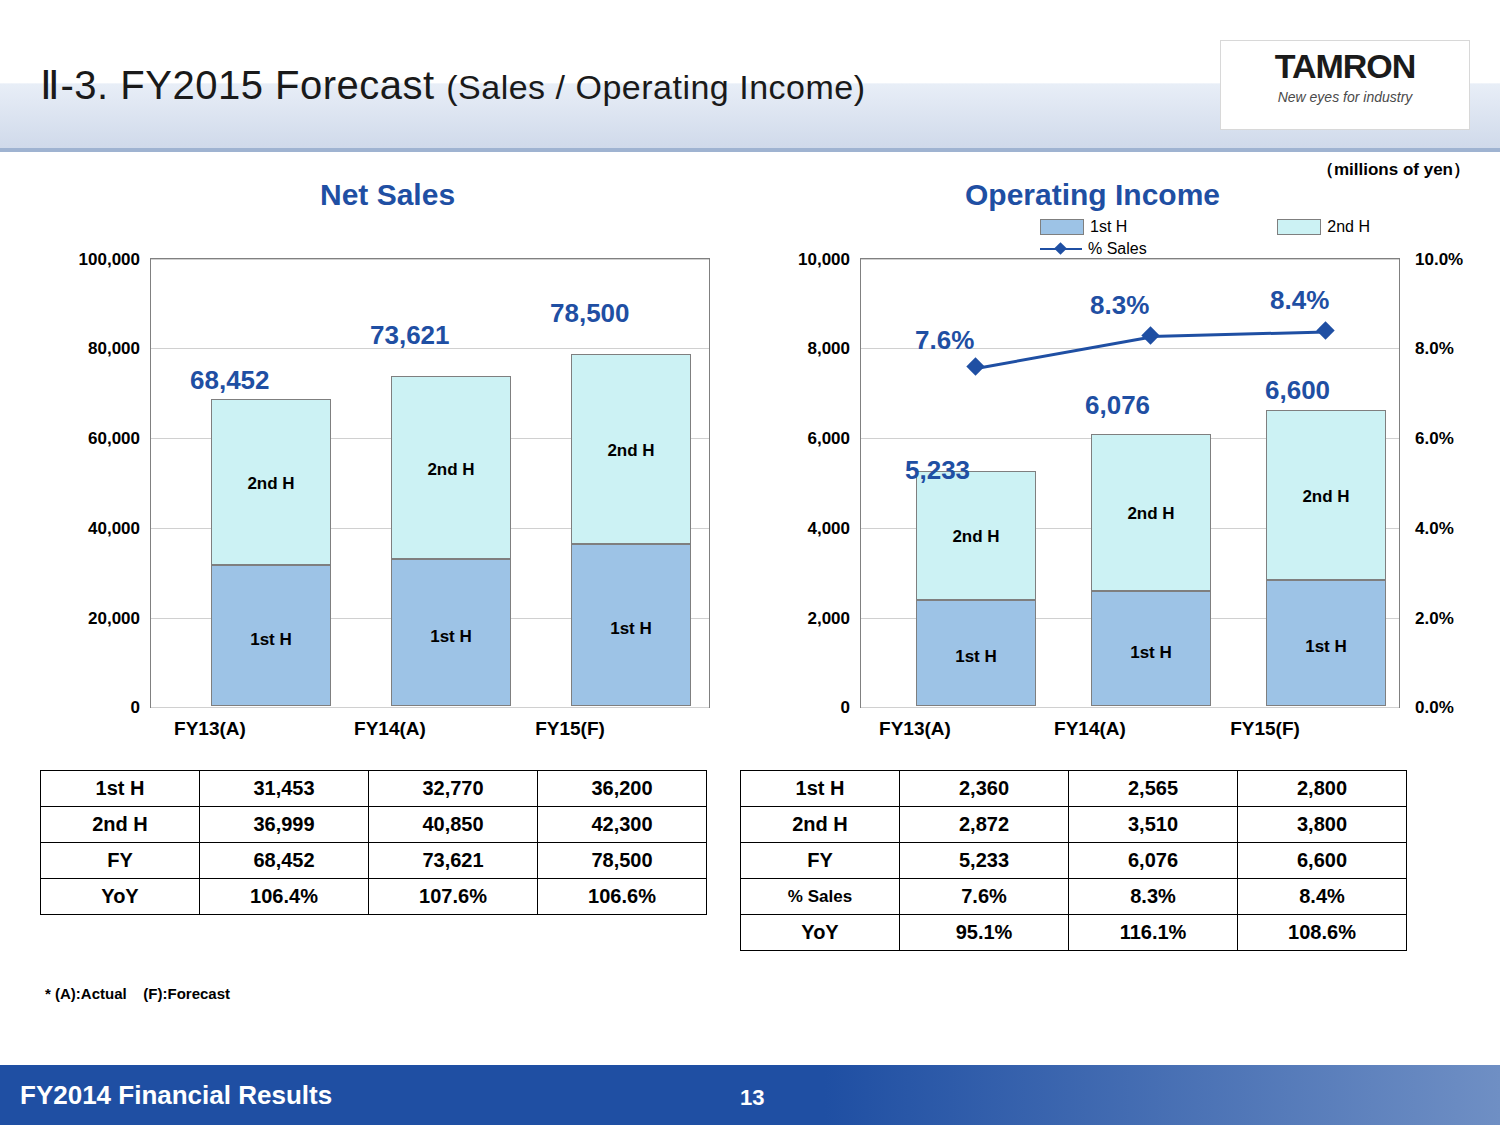Ⅱ-3. FY2015 Forecast (Sales / Operating Income)
TAMRON
New eyes for industry
（millions of yen）
Net Sales
Operating Income
1st H 2nd H
% Sales
1st H
2nd H
1st H
2nd H
1st H
2nd H
100,000
80,000
60,000
40,000
20,000
0
68,452
73,621
78,500
FY13(A)
FY14(A)
FY15(F)
1st H
2nd H
1st H
2nd H
1st H
2nd H
10,000
8,000
6,000
4,000
2,000
0
10.0%
8.0%
6.0%
4.0%
2.0%
0.0%
5,233
6,076
6,600
7.6%
8.3%
8.4%
FY13(A)
FY14(A)
FY15(F)
| 1st H | 31,453 | 32,770 | 36,200 |
| 2nd H | 36,999 | 40,850 | 42,300 |
| FY | 68,452 | 73,621 | 78,500 |
| YoY | 106.4% | 107.6% | 106.6% |
| 1st H | 2,360 | 2,565 | 2,800 |
| 2nd H | 2,872 | 3,510 | 3,800 |
| FY | 5,233 | 6,076 | 6,600 |
| % Sales | 7.6% | 8.3% | 8.4% |
| YoY | 95.1% | 116.1% | 108.6% |
* (A):Actual (F):Forecast
FY2014 Financial Results
13